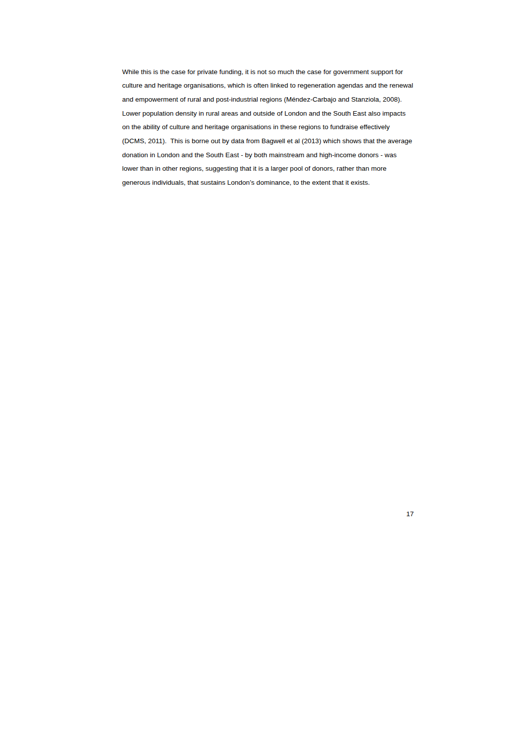While this is the case for private funding, it is not so much the case for government support for culture and heritage organisations, which is often linked to regeneration agendas and the renewal and empowerment of rural and post-industrial regions (Méndez-Carbajo and Stanziola, 2008). Lower population density in rural areas and outside of London and the South East also impacts on the ability of culture and heritage organisations in these regions to fundraise effectively (DCMS, 2011). This is borne out by data from Bagwell et al (2013) which shows that the average donation in London and the South East - by both mainstream and high-income donors - was lower than in other regions, suggesting that it is a larger pool of donors, rather than more generous individuals, that sustains London’s dominance, to the extent that it exists.
17